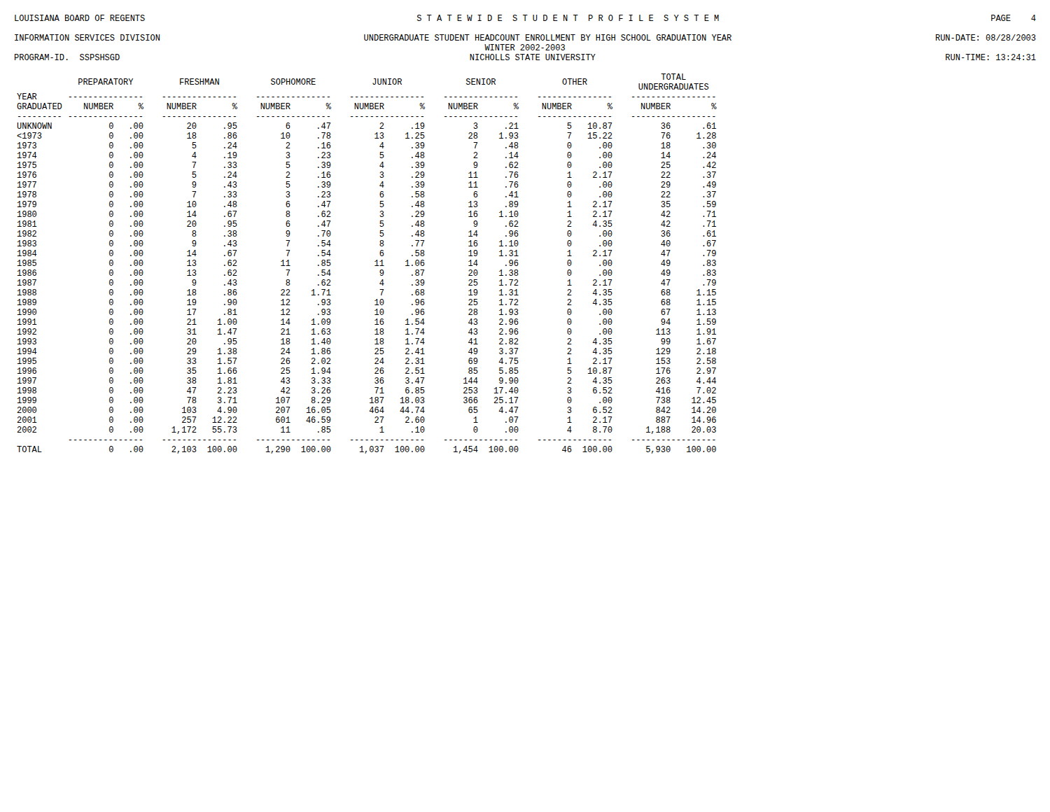LOUISIANA BOARD OF REGENTS S T A T E W I D E S T U D E N T P R O F I L E S Y S T E M PAGE 4
INFORMATION SERVICES DIVISION UNDERGRADUATE STUDENT HEADCOUNT ENROLLMENT BY HIGH SCHOOL GRADUATION YEAR RUN-DATE: 08/28/2003
WINTER 2002-2003
PROGRAM-ID. SSPSHSGD NICHOLLS STATE UNIVERSITY RUN-TIME: 13:24:31
| | PREPARATORY | | FRESHMAN | | SOPHOMORE | | JUNIOR | | SENIOR | | OTHER | | TOTAL UNDERGRADUATES |
| --- | --- | --- | --- | --- | --- | --- | --- | --- | --- | --- | --- | --- | --- |
| YEAR | --------------- | | --------------- | | --------------- | | --------------- | | --------------- | | --------------- | | ----------------- |
| GRADUATED | NUMBER | % | | NUMBER | % | | NUMBER | % | | NUMBER | % | | NUMBER | % | | NUMBER | % | | NUMBER | % |
| --------- | --------------- | | --------------- | | --------------- | | --------------- | | --------------- | | --------------- | | ----------------- |
| UNKNOWN | 0 | .00 | | 20 | .95 | | 6 | .47 | | 2 | .19 | | 3 | .21 | | 5 | 10.87 | | 36 | .61 |
| <1973 | 0 | .00 | | 18 | .86 | | 10 | .78 | | 13 | 1.25 | | 28 | 1.93 | | 7 | 15.22 | | 76 | 1.28 |
| 1973 | 0 | .00 | | 5 | .24 | | 2 | .16 | | 4 | .39 | | 7 | .48 | | 0 | .00 | | 18 | .30 |
| 1974 | 0 | .00 | | 4 | .19 | | 3 | .23 | | 5 | .48 | | 2 | .14 | | 0 | .00 | | 14 | .24 |
| 1975 | 0 | .00 | | 7 | .33 | | 5 | .39 | | 4 | .39 | | 9 | .62 | | 0 | .00 | | 25 | .42 |
| 1976 | 0 | .00 | | 5 | .24 | | 2 | .16 | | 3 | .29 | | 11 | .76 | | 1 | 2.17 | | 22 | .37 |
| 1977 | 0 | .00 | | 9 | .43 | | 5 | .39 | | 4 | .39 | | 11 | .76 | | 0 | .00 | | 29 | .49 |
| 1978 | 0 | .00 | | 7 | .33 | | 3 | .23 | | 6 | .58 | | 6 | .41 | | 0 | .00 | | 22 | .37 |
| 1979 | 0 | .00 | | 10 | .48 | | 6 | .47 | | 5 | .48 | | 13 | .89 | | 1 | 2.17 | | 35 | .59 |
| 1980 | 0 | .00 | | 14 | .67 | | 8 | .62 | | 3 | .29 | | 16 | 1.10 | | 1 | 2.17 | | 42 | .71 |
| 1981 | 0 | .00 | | 20 | .95 | | 6 | .47 | | 5 | .48 | | 9 | .62 | | 2 | 4.35 | | 42 | .71 |
| 1982 | 0 | .00 | | 8 | .38 | | 9 | .70 | | 5 | .48 | | 14 | .96 | | 0 | .00 | | 36 | .61 |
| 1983 | 0 | .00 | | 9 | .43 | | 7 | .54 | | 8 | .77 | | 16 | 1.10 | | 0 | .00 | | 40 | .67 |
| 1984 | 0 | .00 | | 14 | .67 | | 7 | .54 | | 6 | .58 | | 19 | 1.31 | | 1 | 2.17 | | 47 | .79 |
| 1985 | 0 | .00 | | 13 | .62 | | 11 | .85 | | 11 | 1.06 | | 14 | .96 | | 0 | .00 | | 49 | .83 |
| 1986 | 0 | .00 | | 13 | .62 | | 7 | .54 | | 9 | .87 | | 20 | 1.38 | | 0 | .00 | | 49 | .83 |
| 1987 | 0 | .00 | | 9 | .43 | | 8 | .62 | | 4 | .39 | | 25 | 1.72 | | 1 | 2.17 | | 47 | .79 |
| 1988 | 0 | .00 | | 18 | .86 | | 22 | 1.71 | | 7 | .68 | | 19 | 1.31 | | 2 | 4.35 | | 68 | 1.15 |
| 1989 | 0 | .00 | | 19 | .90 | | 12 | .93 | | 10 | .96 | | 25 | 1.72 | | 2 | 4.35 | | 68 | 1.15 |
| 1990 | 0 | .00 | | 17 | .81 | | 12 | .93 | | 10 | .96 | | 28 | 1.93 | | 0 | .00 | | 67 | 1.13 |
| 1991 | 0 | .00 | | 21 | 1.00 | | 14 | 1.09 | | 16 | 1.54 | | 43 | 2.96 | | 0 | .00 | | 94 | 1.59 |
| 1992 | 0 | .00 | | 31 | 1.47 | | 21 | 1.63 | | 18 | 1.74 | | 43 | 2.96 | | 0 | .00 | | 113 | 1.91 |
| 1993 | 0 | .00 | | 20 | .95 | | 18 | 1.40 | | 18 | 1.74 | | 41 | 2.82 | | 2 | 4.35 | | 99 | 1.67 |
| 1994 | 0 | .00 | | 29 | 1.38 | | 24 | 1.86 | | 25 | 2.41 | | 49 | 3.37 | | 2 | 4.35 | | 129 | 2.18 |
| 1995 | 0 | .00 | | 33 | 1.57 | | 26 | 2.02 | | 24 | 2.31 | | 69 | 4.75 | | 1 | 2.17 | | 153 | 2.58 |
| 1996 | 0 | .00 | | 35 | 1.66 | | 25 | 1.94 | | 26 | 2.51 | | 85 | 5.85 | | 5 | 10.87 | | 176 | 2.97 |
| 1997 | 0 | .00 | | 38 | 1.81 | | 43 | 3.33 | | 36 | 3.47 | | 144 | 9.90 | | 2 | 4.35 | | 263 | 4.44 |
| 1998 | 0 | .00 | | 47 | 2.23 | | 42 | 3.26 | | 71 | 6.85 | | 253 | 17.40 | | 3 | 6.52 | | 416 | 7.02 |
| 1999 | 0 | .00 | | 78 | 3.71 | | 107 | 8.29 | | 187 | 18.03 | | 366 | 25.17 | | 0 | .00 | | 738 | 12.45 |
| 2000 | 0 | .00 | | 103 | 4.90 | | 207 | 16.05 | | 464 | 44.74 | | 65 | 4.47 | | 3 | 6.52 | | 842 | 14.20 |
| 2001 | 0 | .00 | | 257 | 12.22 | | 601 | 46.59 | | 27 | 2.60 | | 1 | .07 | | 1 | 2.17 | | 887 | 14.96 |
| 2002 | 0 | .00 | | 1,172 | 55.73 | | 11 | .85 | | 1 | .10 | | 0 | .00 | | 4 | 8.70 | | 1,188 | 20.03 |
| | --------------- | | --------------- | | --------------- | | --------------- | | --------------- | | --------------- | | ----------------- |
| TOTAL | 0 | .00 | | 2,103 | 100.00 | | 1,290 | 100.00 | | 1,037 | 100.00 | | 1,454 | 100.00 | | 46 | 100.00 | | 5,930 | 100.00 |